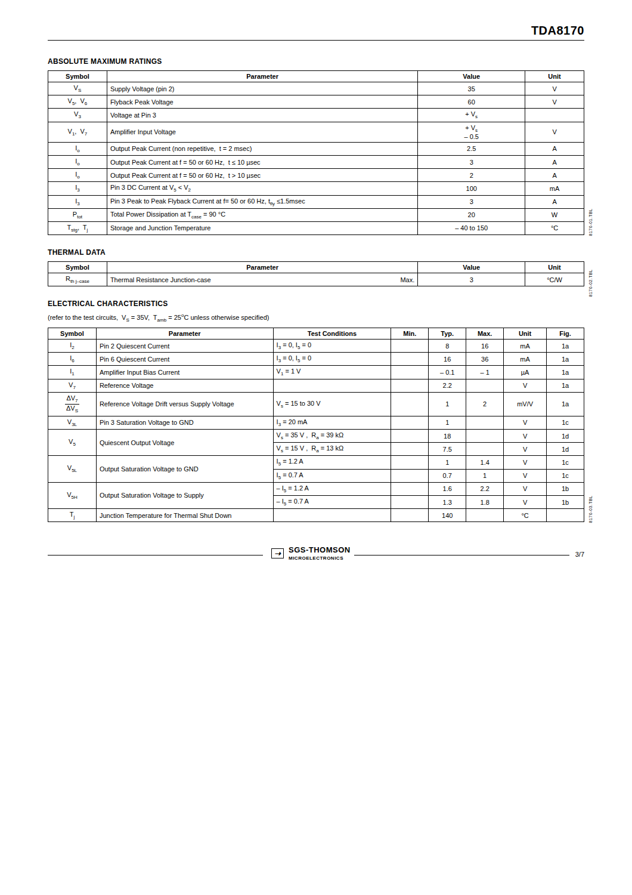TDA8170
ABSOLUTE MAXIMUM RATINGS
| Symbol | Parameter | Value | Unit |
| --- | --- | --- | --- |
| V S | Supply Voltage (pin 2) | 35 | V |
| V 5 , V 6 | Flyback Peak Voltage | 60 | V |
| V 3 | Voltage at Pin 3 | + V s | |
| V 1 , V 7 | Amplifier Input Voltage | + V s – 0.5 | V |
| I o | Output Peak Current (non repetitive, t = 2 msec) | 2.5 | A |
| I o | Output Peak Current at f = 50 or 60 Hz, t ≤ 10 µsec | 3 | A |
| I o | Output Peak Current at f = 50 or 60 Hz, t > 10 µsec | 2 | A |
| I 3 | Pin 3 DC Current at V 5 < V 2 | 100 | mA |
| I 3 | Pin 3 Peak to Peak Flyback Current at f= 50 or 60 Hz, t fly ≤1.5msec | 3 | A |
| P tot | Total Power Dissipation at T case = 90 °C | 20 | W |
| T stg , T j | Storage and Junction Temperature | – 40 to 150 | °C |
8170-01.TBL
THERMAL DATA
| Symbol | Parameter | Value | Unit |
| --- | --- | --- | --- |
| R th j–case | Thermal Resistance Junction-case Max. | 3 | °C/W |
8170-02.TBL
ELECTRICAL CHARACTERISTICS
(refer to the test circuits, VS = 35V, Tamb = 25oC unless otherwise specified)
| Symbol | Parameter | Test Conditions | Min. | Typ. | Max. | Unit | Fig. |
| --- | --- | --- | --- | --- | --- | --- | --- |
| I 2 | Pin 2 Quiescent Current | I 3 = 0, I 5 = 0 | | 8 | 16 | mA | 1a |
| I 6 | Pin 6 Quiescent Current | I 3 = 0, I 5 = 0 | | 16 | 36 | mA | 1a |
| I 1 | Amplifier Input Bias Current | V 1 = 1 V | | – 0.1 | – 1 | µA | 1a |
| V 7 | Reference Voltage | | | 2.2 | | V | 1a |
| ΔV 7 ΔV S | Reference Voltage Drift versus Supply Voltage | V s = 15 to 30 V | | 1 | 2 | mV/V | 1a |
| V 3L | Pin 3 Saturation Voltage to GND | I 3 = 20 mA | | 1 | | V | 1c |
| V 5 | Quiescent Output Voltage | V s = 35 V , R a = 39 kΩ | | 18 | | V | 1d |
| V s = 15 V , R a = 13 kΩ | | 7.5 | | V | 1d |
| V 5L | Output Saturation Voltage to GND | I 5 = 1.2 A | | 1 | 1.4 | V | 1c |
| I 5 = 0.7 A | | 0.7 | 1 | V | 1c |
| V 5H | Output Saturation Voltage to Supply | – I 5 = 1.2 A | | 1.6 | 2.2 | V | 1b |
| – I 5 = 0.7 A | | 1.3 | 1.8 | V | 1b |
| T j | Junction Temperature for Thermal Shut Down | | | 140 | | °C | |
8170-03.TBL
➝ SGS-THOMSON
MICROELECTRONICS
3/7